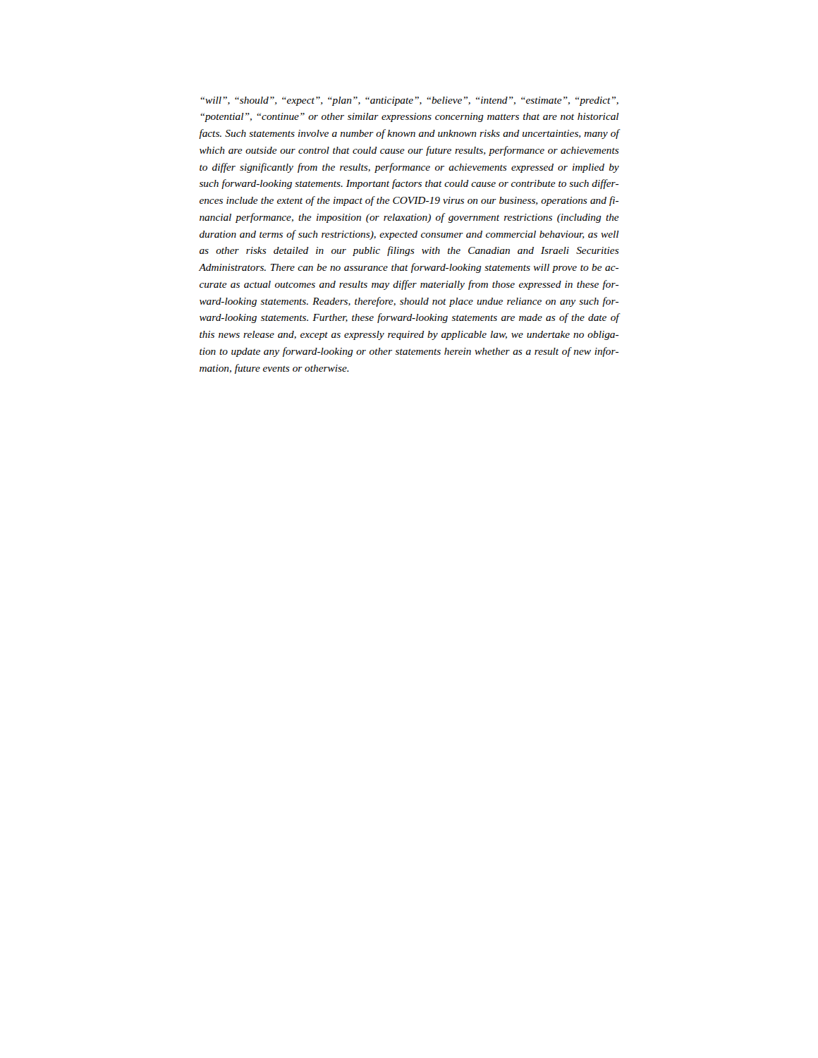“will”, “should”, “expect”, “plan”, “anticipate”, “believe”, “intend”, “estimate”, “predict”, “potential”, “continue” or other similar expressions concerning matters that are not historical facts. Such statements involve a number of known and unknown risks and uncertainties, many of which are outside our control that could cause our future results, performance or achievements to differ significantly from the results, performance or achievements expressed or implied by such forward-looking statements. Important factors that could cause or contribute to such differences include the extent of the impact of the COVID-19 virus on our business, operations and financial performance, the imposition (or relaxation) of government restrictions (including the duration and terms of such restrictions), expected consumer and commercial behaviour, as well as other risks detailed in our public filings with the Canadian and Israeli Securities Administrators. There can be no assurance that forward-looking statements will prove to be accurate as actual outcomes and results may differ materially from those expressed in these forward-looking statements. Readers, therefore, should not place undue reliance on any such forward-looking statements. Further, these forward-looking statements are made as of the date of this news release and, except as expressly required by applicable law, we undertake no obligation to update any forward-looking or other statements herein whether as a result of new information, future events or otherwise.